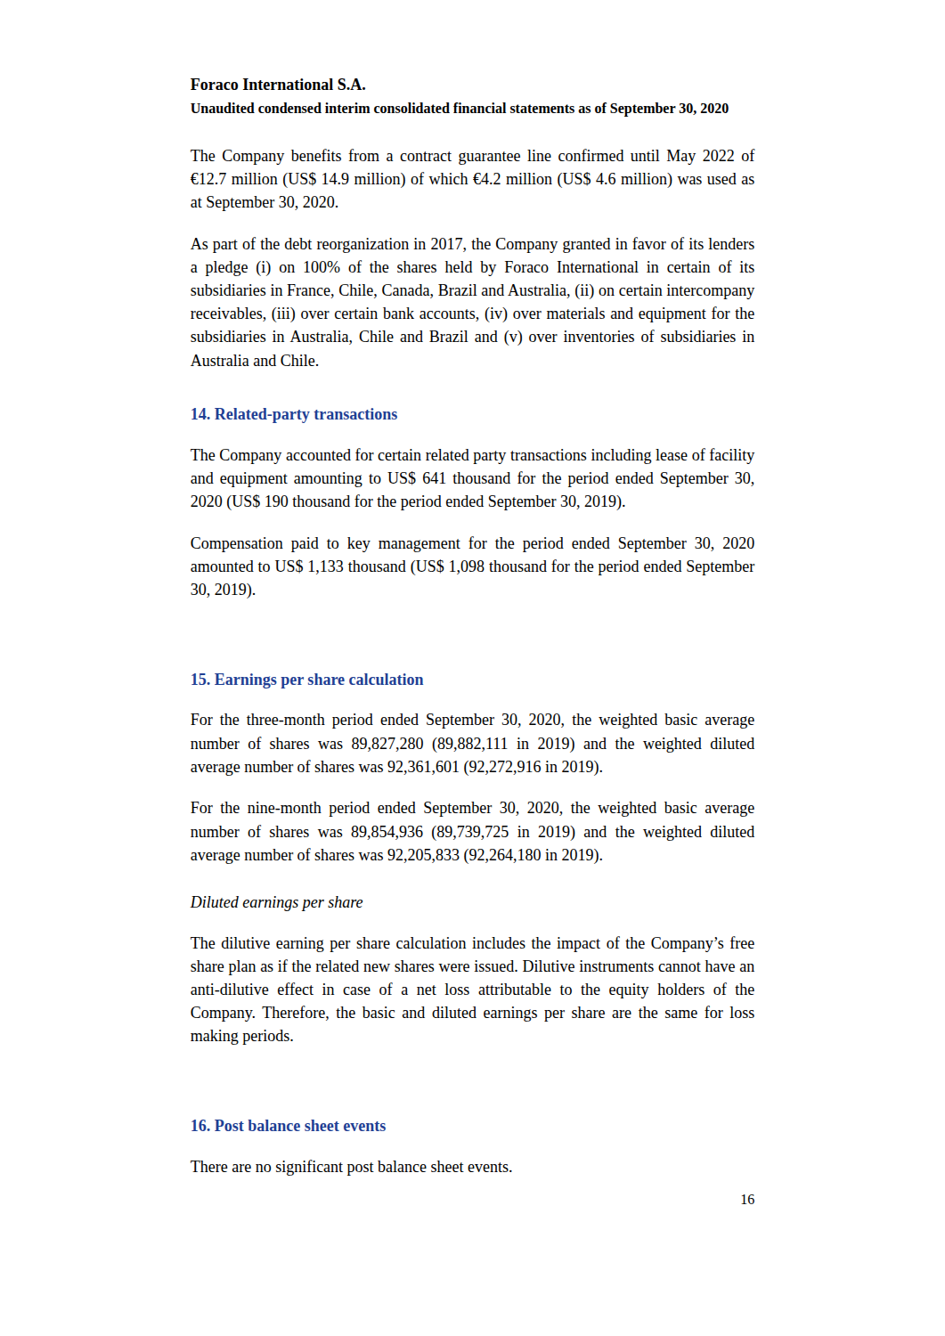Foraco International S.A.
Unaudited condensed interim consolidated financial statements as of September 30, 2020
The Company benefits from a contract guarantee line confirmed until May 2022 of €12.7 million (US$ 14.9 million) of which €4.2 million (US$ 4.6 million) was used as at September 30, 2020.
As part of the debt reorganization in 2017, the Company granted in favor of its lenders a pledge (i) on 100% of the shares held by Foraco International in certain of its subsidiaries in France, Chile, Canada, Brazil and Australia, (ii) on certain intercompany receivables, (iii) over certain bank accounts, (iv) over materials and equipment for the subsidiaries in Australia, Chile and Brazil and (v) over inventories of subsidiaries in Australia and Chile.
14. Related-party transactions
The Company accounted for certain related party transactions including lease of facility and equipment amounting to US$ 641 thousand for the period ended September 30, 2020 (US$ 190 thousand for the period ended September 30, 2019).
Compensation paid to key management for the period ended September 30, 2020 amounted to US$ 1,133 thousand (US$ 1,098 thousand for the period ended September 30, 2019).
15. Earnings per share calculation
For the three-month period ended September 30, 2020, the weighted basic average number of shares was 89,827,280 (89,882,111 in 2019) and the weighted diluted average number of shares was 92,361,601 (92,272,916 in 2019).
For the nine-month period ended September 30, 2020, the weighted basic average number of shares was 89,854,936 (89,739,725 in 2019) and the weighted diluted average number of shares was 92,205,833 (92,264,180 in 2019).
Diluted earnings per share
The dilutive earning per share calculation includes the impact of the Company’s free share plan as if the related new shares were issued. Dilutive instruments cannot have an anti-dilutive effect in case of a net loss attributable to the equity holders of the Company. Therefore, the basic and diluted earnings per share are the same for loss making periods.
16. Post balance sheet events
There are no significant post balance sheet events.
16